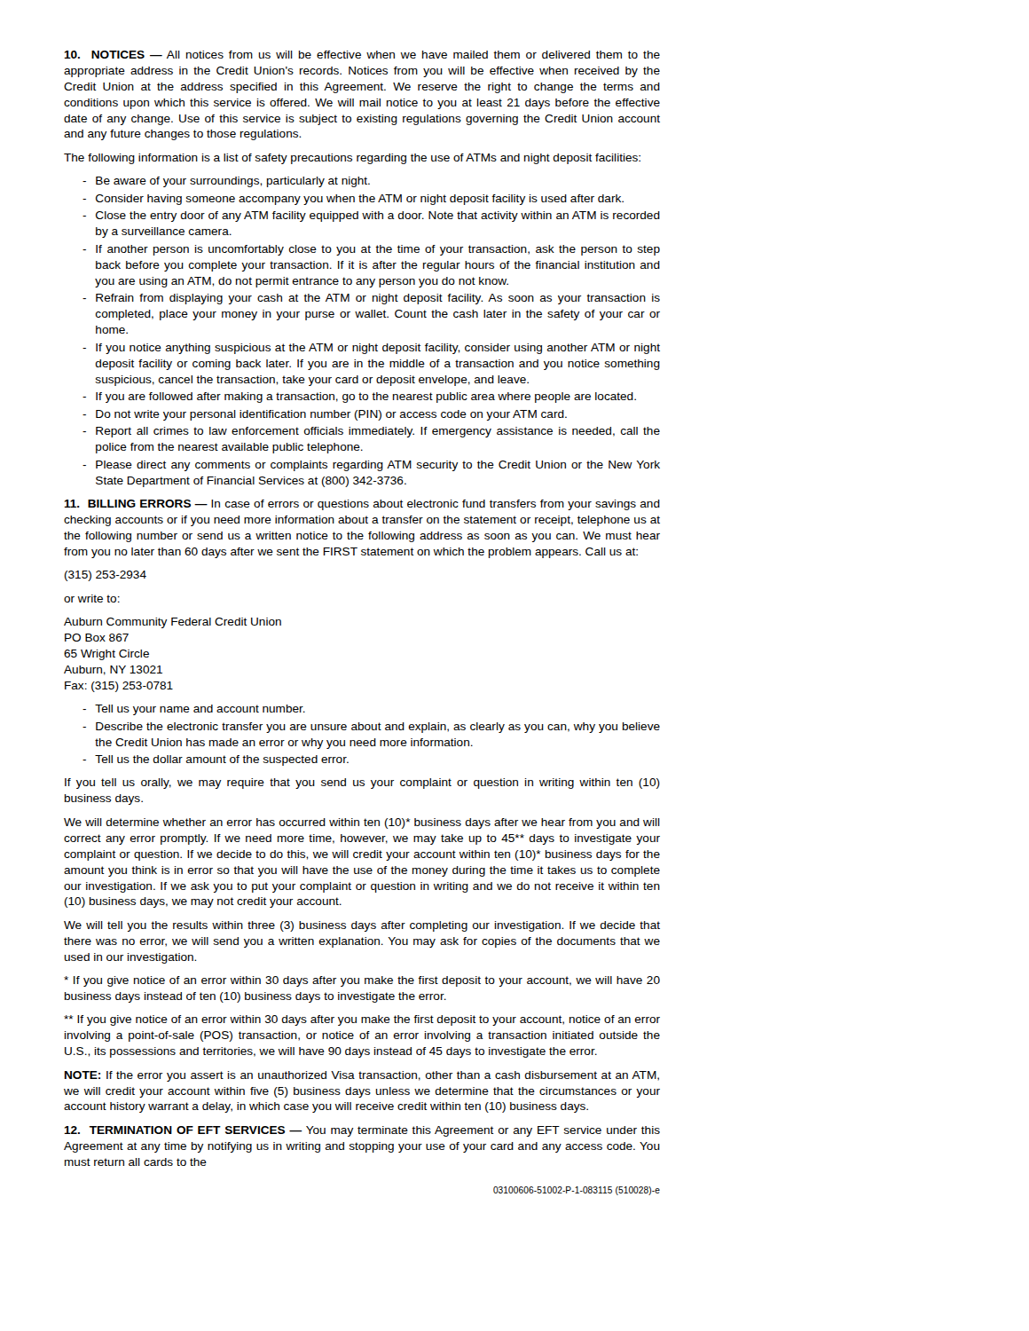10. NOTICES — All notices from us will be effective when we have mailed them or delivered them to the appropriate address in the Credit Union's records. Notices from you will be effective when received by the Credit Union at the address specified in this Agreement. We reserve the right to change the terms and conditions upon which this service is offered. We will mail notice to you at least 21 days before the effective date of any change. Use of this service is subject to existing regulations governing the Credit Union account and any future changes to those regulations.
The following information is a list of safety precautions regarding the use of ATMs and night deposit facilities:
Be aware of your surroundings, particularly at night.
Consider having someone accompany you when the ATM or night deposit facility is used after dark.
Close the entry door of any ATM facility equipped with a door. Note that activity within an ATM is recorded by a surveillance camera.
If another person is uncomfortably close to you at the time of your transaction, ask the person to step back before you complete your transaction. If it is after the regular hours of the financial institution and you are using an ATM, do not permit entrance to any person you do not know.
Refrain from displaying your cash at the ATM or night deposit facility. As soon as your transaction is completed, place your money in your purse or wallet. Count the cash later in the safety of your car or home.
If you notice anything suspicious at the ATM or night deposit facility, consider using another ATM or night deposit facility or coming back later. If you are in the middle of a transaction and you notice something suspicious, cancel the transaction, take your card or deposit envelope, and leave.
If you are followed after making a transaction, go to the nearest public area where people are located.
Do not write your personal identification number (PIN) or access code on your ATM card.
Report all crimes to law enforcement officials immediately. If emergency assistance is needed, call the police from the nearest available public telephone.
Please direct any comments or complaints regarding ATM security to the Credit Union or the New York State Department of Financial Services at (800) 342-3736.
11. BILLING ERRORS — In case of errors or questions about electronic fund transfers from your savings and checking accounts or if you need more information about a transfer on the statement or receipt, telephone us at the following number or send us a written notice to the following address as soon as you can. We must hear from you no later than 60 days after we sent the FIRST statement on which the problem appears. Call us at:
(315) 253-2934
or write to:
Auburn Community Federal Credit Union
PO Box 867
65 Wright Circle
Auburn, NY 13021
Fax: (315) 253-0781
Tell us your name and account number.
Describe the electronic transfer you are unsure about and explain, as clearly as you can, why you believe the Credit Union has made an error or why you need more information.
Tell us the dollar amount of the suspected error.
If you tell us orally, we may require that you send us your complaint or question in writing within ten (10) business days.
We will determine whether an error has occurred within ten (10)* business days after we hear from you and will correct any error promptly. If we need more time, however, we may take up to 45** days to investigate your complaint or question. If we decide to do this, we will credit your account within ten (10)* business days for the amount you think is in error so that you will have the use of the money during the time it takes us to complete our investigation. If we ask you to put your complaint or question in writing and we do not receive it within ten (10) business days, we may not credit your account.
We will tell you the results within three (3) business days after completing our investigation. If we decide that there was no error, we will send you a written explanation. You may ask for copies of the documents that we used in our investigation.
* If you give notice of an error within 30 days after you make the first deposit to your account, we will have 20 business days instead of ten (10) business days to investigate the error.
** If you give notice of an error within 30 days after you make the first deposit to your account, notice of an error involving a point-of-sale (POS) transaction, or notice of an error involving a transaction initiated outside the U.S., its possessions and territories, we will have 90 days instead of 45 days to investigate the error.
NOTE: If the error you assert is an unauthorized Visa transaction, other than a cash disbursement at an ATM, we will credit your account within five (5) business days unless we determine that the circumstances or your account history warrant a delay, in which case you will receive credit within ten (10) business days.
12. TERMINATION OF EFT SERVICES — You may terminate this Agreement or any EFT service under this Agreement at any time by notifying us in writing and stopping your use of your card and any access code. You must return all cards to the
03100606-51002-P-1-083115 (510028)-e